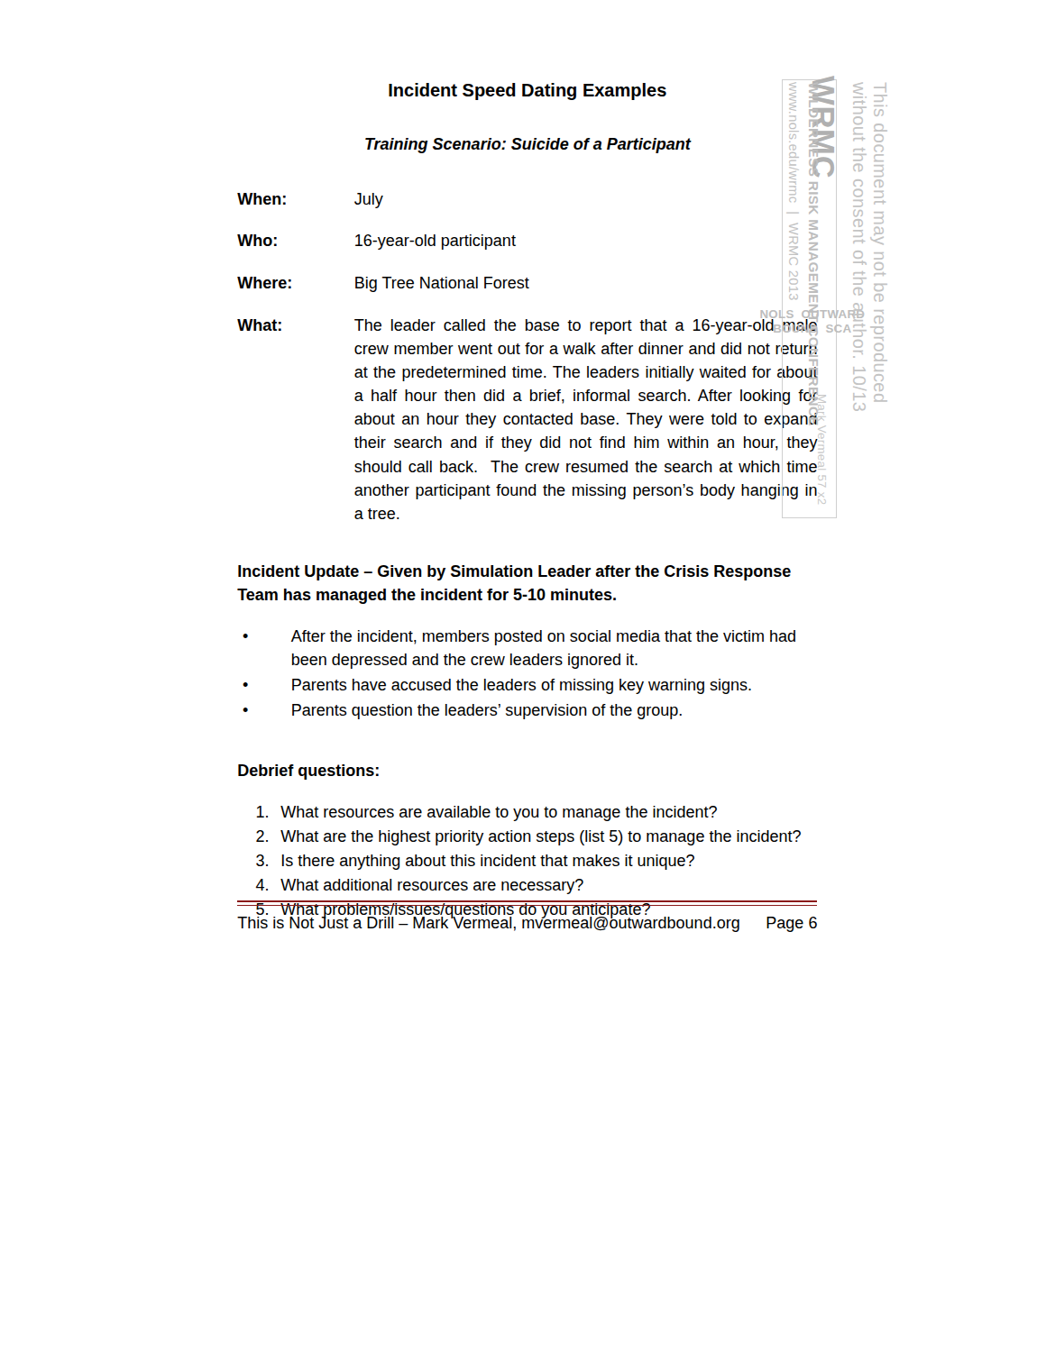www.nols.edu/wrmc | WRMC 2013
WRMC
WILDERNESS RISK MANAGEMENT CONFERENCE
Mark Vermeal 57 x2
NOLS OUTWARD
BOUND SCA
This document may not be reproduced
without the consent of the author. 10/13
Incident Speed Dating Examples
Training Scenario: Suicide of a Participant
| When: | July |
| Who: | 16-year-old participant |
| Where: | Big Tree National Forest |
| What: | The leader called the base to report that a 16-year-old male crew member went out for a walk after dinner and did not return at the predetermined time. The leaders initially waited for about a half hour then did a brief, informal search. After looking for about an hour they contacted base. They were told to expand their search and if they did not find him within an hour, they should call back. The crew resumed the search at which time another participant found the missing person’s body hanging in a tree. |
Incident Update – Given by Simulation Leader after the Crisis Response Team has managed the incident for 5-10 minutes.
After the incident, members posted on social media that the victim had been depressed and the crew leaders ignored it.
Parents have accused the leaders of missing key warning signs.
Parents question the leaders’ supervision of the group.
Debrief questions:
What resources are available to you to manage the incident?
What are the highest priority action steps (list 5) to manage the incident?
Is there anything about this incident that makes it unique?
What additional resources are necessary?
What problems/issues/questions do you anticipate?
This is Not Just a Drill – Mark Vermeal, mvermeal@outwardbound.org Page 6